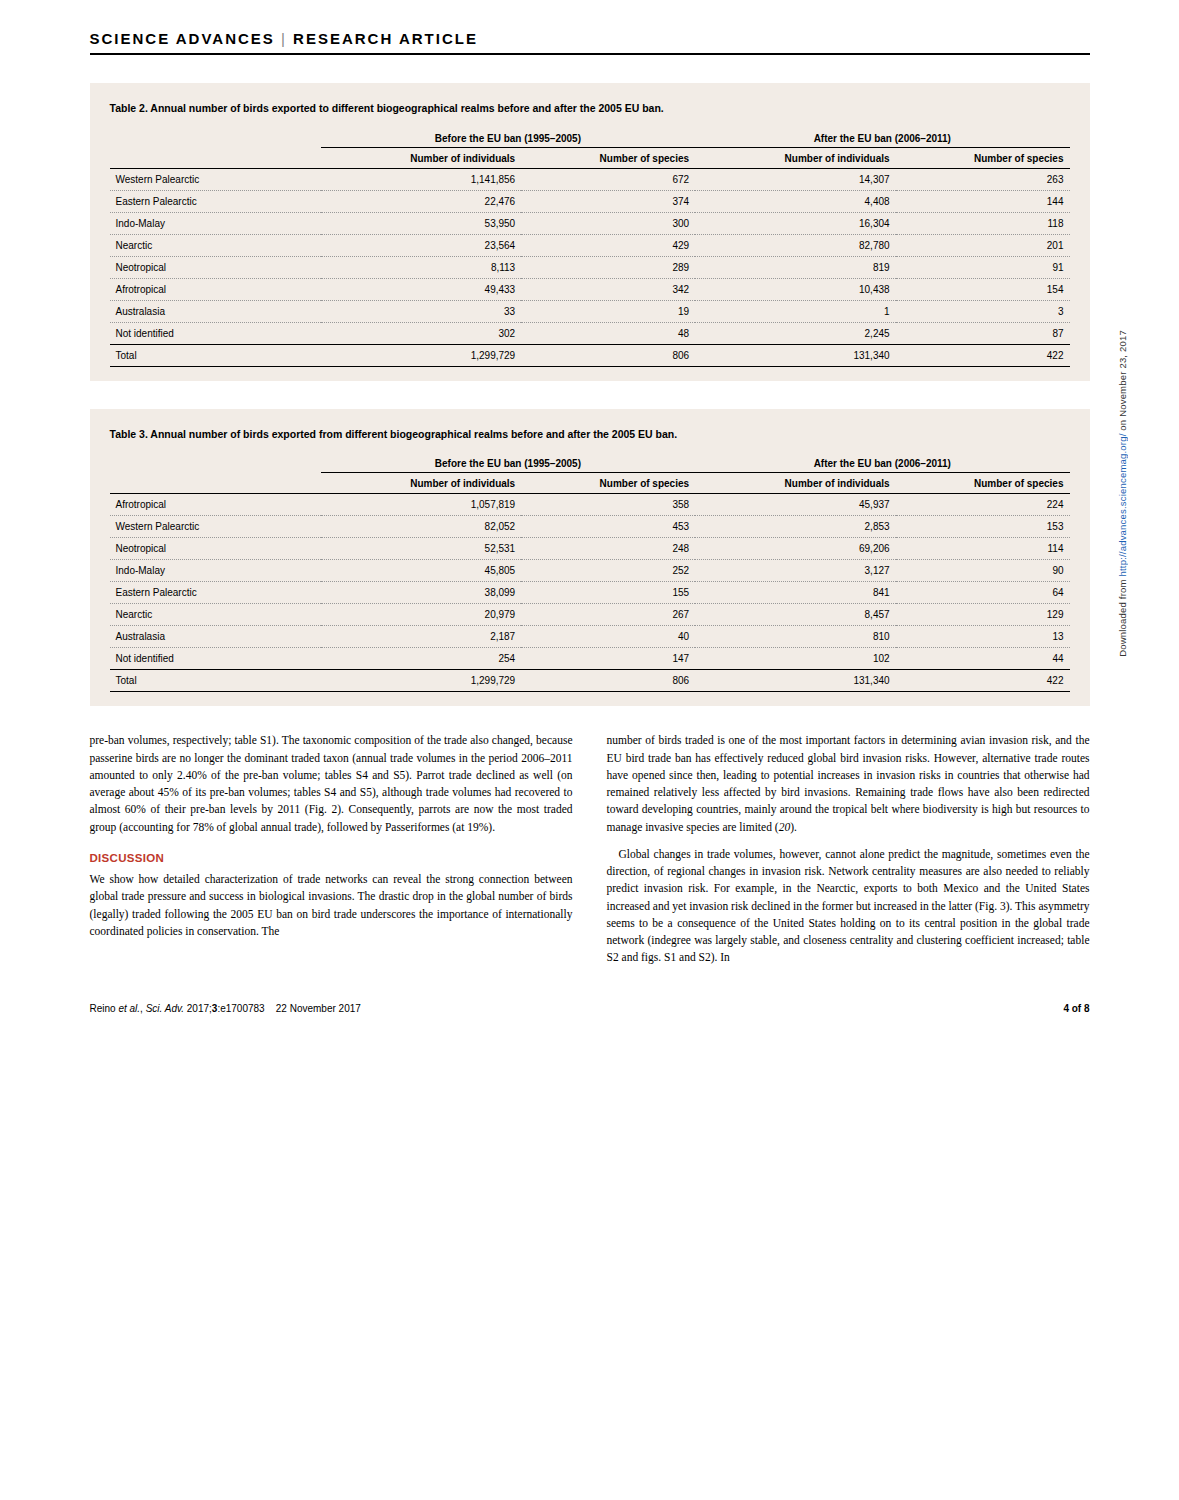SCIENCE ADVANCES | RESEARCH ARTICLE
Downloaded from http://advances.sciencemag.org/ on November 23, 2017
Table 2. Annual number of birds exported to different biogeographical realms before and after the 2005 EU ban.
| | Before the EU ban (1995–2005) | After the EU ban (2006–2011) |
| --- | --- | --- |
| | Number of individuals | Number of species | Number of individuals | Number of species |
| Western Palearctic | 1,141,856 | 672 | 14,307 | 263 |
| Eastern Palearctic | 22,476 | 374 | 4,408 | 144 |
| Indo-Malay | 53,950 | 300 | 16,304 | 118 |
| Nearctic | 23,564 | 429 | 82,780 | 201 |
| Neotropical | 8,113 | 289 | 819 | 91 |
| Afrotropical | 49,433 | 342 | 10,438 | 154 |
| Australasia | 33 | 19 | 1 | 3 |
| Not identified | 302 | 48 | 2,245 | 87 |
| Total | 1,299,729 | 806 | 131,340 | 422 |
Table 3. Annual number of birds exported from different biogeographical realms before and after the 2005 EU ban.
| | Before the EU ban (1995–2005) | After the EU ban (2006–2011) |
| --- | --- | --- |
| | Number of individuals | Number of species | Number of individuals | Number of species |
| Afrotropical | 1,057,819 | 358 | 45,937 | 224 |
| Western Palearctic | 82,052 | 453 | 2,853 | 153 |
| Neotropical | 52,531 | 248 | 69,206 | 114 |
| Indo-Malay | 45,805 | 252 | 3,127 | 90 |
| Eastern Palearctic | 38,099 | 155 | 841 | 64 |
| Nearctic | 20,979 | 267 | 8,457 | 129 |
| Australasia | 2,187 | 40 | 810 | 13 |
| Not identified | 254 | 147 | 102 | 44 |
| Total | 1,299,729 | 806 | 131,340 | 422 |
pre-ban volumes, respectively; table S1). The taxonomic composition of the trade also changed, because passerine birds are no longer the dominant traded taxon (annual trade volumes in the period 2006–2011 amounted to only 2.40% of the pre-ban volume; tables S4 and S5). Parrot trade declined as well (on average about 45% of its pre-ban volumes; tables S4 and S5), although trade volumes had recovered to almost 60% of their pre-ban levels by 2011 (Fig. 2). Consequently, parrots are now the most traded group (accounting for 78% of global annual trade), followed by Passeriformes (at 19%).
DISCUSSION
We show how detailed characterization of trade networks can reveal the strong connection between global trade pressure and success in biological invasions. The drastic drop in the global number of birds (legally) traded following the 2005 EU ban on bird trade underscores the importance of internationally coordinated policies in conservation. The
number of birds traded is one of the most important factors in determining avian invasion risk, and the EU bird trade ban has effectively reduced global bird invasion risks. However, alternative trade routes have opened since then, leading to potential increases in invasion risks in countries that otherwise had remained relatively less affected by bird invasions. Remaining trade flows have also been redirected toward developing countries, mainly around the tropical belt where biodiversity is high but resources to manage invasive species are limited (20).
Global changes in trade volumes, however, cannot alone predict the magnitude, sometimes even the direction, of regional changes in invasion risk. Network centrality measures are also needed to reliably predict invasion risk. For example, in the Nearctic, exports to both Mexico and the United States increased and yet invasion risk declined in the former but increased in the latter (Fig. 3). This asymmetry seems to be a consequence of the United States holding on to its central position in the global trade network (indegree was largely stable, and closeness centrality and clustering coefficient increased; table S2 and figs. S1 and S2). In
Reino et al., Sci. Adv. 2017;3:e1700783 22 November 2017
4 of 8